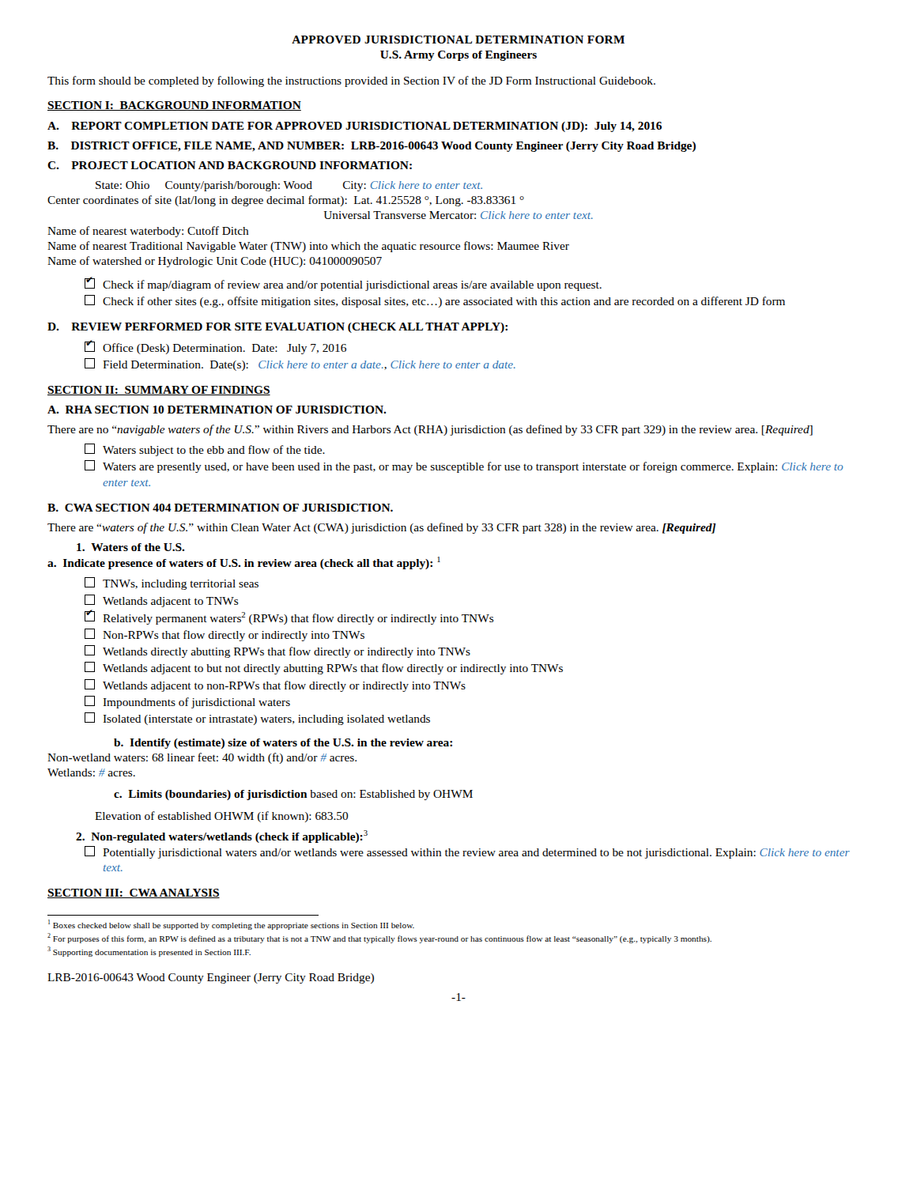APPROVED JURISDICTIONAL DETERMINATION FORM
U.S. Army Corps of Engineers
This form should be completed by following the instructions provided in Section IV of the JD Form Instructional Guidebook.
SECTION I: BACKGROUND INFORMATION
A. REPORT COMPLETION DATE FOR APPROVED JURISDICTIONAL DETERMINATION (JD): July 14, 2016
B. DISTRICT OFFICE, FILE NAME, AND NUMBER: LRB-2016-00643 Wood County Engineer (Jerry City Road Bridge)
C. PROJECT LOCATION AND BACKGROUND INFORMATION:
State: Ohio County/parish/borough: Wood City: Click here to enter text.
Center coordinates of site (lat/long in degree decimal format): Lat. 41.25528 °, Long. -83.83361 °
Universal Transverse Mercator: Click here to enter text.
Name of nearest waterbody: Cutoff Ditch
Name of nearest Traditional Navigable Water (TNW) into which the aquatic resource flows: Maumee River
Name of watershed or Hydrologic Unit Code (HUC): 041000090507
| | Check if map/diagram of review area and/or potential jurisdictional areas is/are available upon request. |
| | Check if other sites (e.g., offsite mitigation sites, disposal sites, etc…) are associated with this action and are recorded on a different JD form |
D. REVIEW PERFORMED FOR SITE EVALUATION (CHECK ALL THAT APPLY):
| | Office (Desk) Determination. Date: July 7, 2016 |
| | Field Determination. Date(s): Click here to enter a date. , Click here to enter a date. |
SECTION II: SUMMARY OF FINDINGS
A. RHA SECTION 10 DETERMINATION OF JURISDICTION.
There are no “navigable waters of the U.S.” within Rivers and Harbors Act (RHA) jurisdiction (as defined by 33 CFR part 329) in the review area. [Required]
| | Waters subject to the ebb and flow of the tide. |
| | Waters are presently used, or have been used in the past, or may be susceptible for use to transport interstate or foreign commerce. Explain: Click here to enter text. |
B. CWA SECTION 404 DETERMINATION OF JURISDICTION.
There are “waters of the U.S.” within Clean Water Act (CWA) jurisdiction (as defined by 33 CFR part 328) in the review area. [Required]
1. Waters of the U.S.
a. Indicate presence of waters of U.S. in review area (check all that apply): 1
| | TNWs, including territorial seas |
| | Wetlands adjacent to TNWs |
| | Relatively permanent waters 2 (RPWs) that flow directly or indirectly into TNWs |
| | Non-RPWs that flow directly or indirectly into TNWs |
| | Wetlands directly abutting RPWs that flow directly or indirectly into TNWs |
| | Wetlands adjacent to but not directly abutting RPWs that flow directly or indirectly into TNWs |
| | Wetlands adjacent to non-RPWs that flow directly or indirectly into TNWs |
| | Impoundments of jurisdictional waters |
| | Isolated (interstate or intrastate) waters, including isolated wetlands |
b. Identify (estimate) size of waters of the U.S. in the review area:
Non-wetland waters: 68 linear feet: 40 width (ft) and/or # acres.
Wetlands: # acres.
c. Limits (boundaries) of jurisdiction based on: Established by OHWM
Elevation of established OHWM (if known): 683.50
2. Non-regulated waters/wetlands (check if applicable):3
| | Potentially jurisdictional waters and/or wetlands were assessed within the review area and determined to be not jurisdictional. Explain: Click here to enter text. |
SECTION III: CWA ANALYSIS
1 Boxes checked below shall be supported by completing the appropriate sections in Section III below.
2 For purposes of this form, an RPW is defined as a tributary that is not a TNW and that typically flows year-round or has continuous flow at least “seasonally” (e.g., typically 3 months).
3 Supporting documentation is presented in Section III.F.
LRB-2016-00643 Wood County Engineer (Jerry City Road Bridge)
-1-